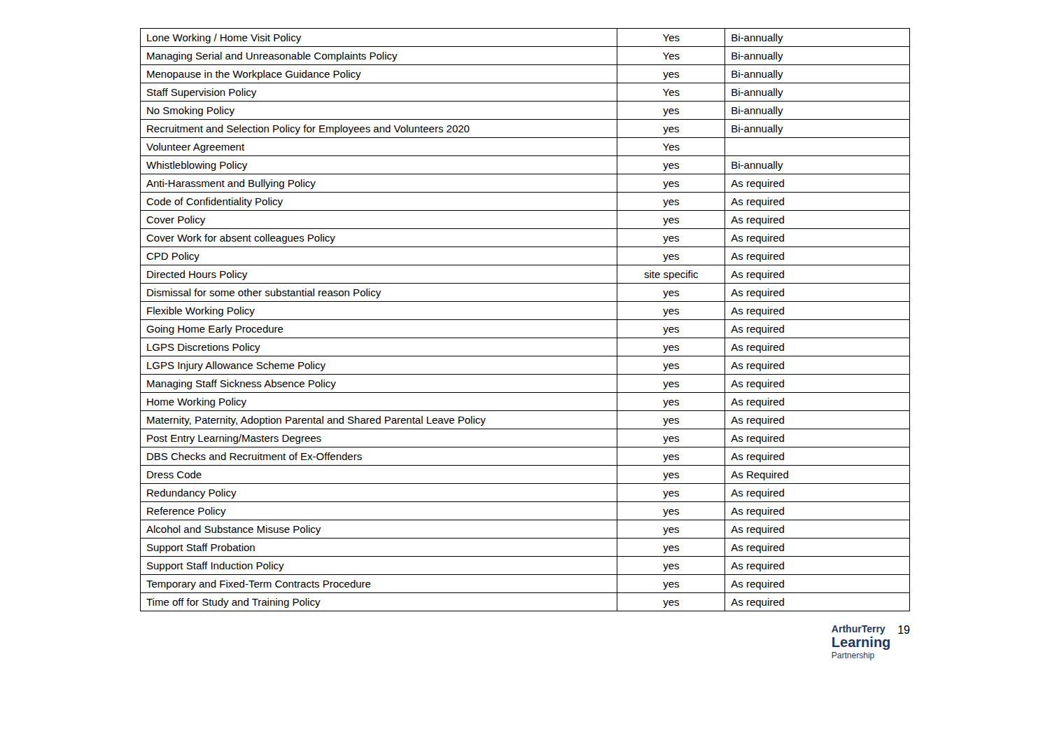| Lone Working / Home Visit Policy | Yes | Bi-annually |
| Managing Serial and Unreasonable Complaints Policy | Yes | Bi-annually |
| Menopause in the Workplace Guidance Policy | yes | Bi-annually |
| Staff Supervision Policy | Yes | Bi-annually |
| No Smoking Policy | yes | Bi-annually |
| Recruitment and Selection Policy for Employees and Volunteers 2020 | yes | Bi-annually |
| Volunteer Agreement | Yes | |
| Whistleblowing Policy | yes | Bi-annually |
| Anti-Harassment and Bullying Policy | yes | As required |
| Code of Confidentiality Policy | yes | As required |
| Cover Policy | yes | As required |
| Cover Work for absent colleagues Policy | yes | As required |
| CPD Policy | yes | As required |
| Directed Hours Policy | site specific | As required |
| Dismissal for some other substantial reason Policy | yes | As required |
| Flexible Working Policy | yes | As required |
| Going Home Early Procedure | yes | As required |
| LGPS Discretions Policy | yes | As required |
| LGPS Injury Allowance Scheme Policy | yes | As required |
| Managing Staff Sickness Absence Policy | yes | As required |
| Home Working Policy | yes | As required |
| Maternity, Paternity, Adoption Parental and Shared Parental Leave Policy | yes | As required |
| Post Entry Learning/Masters Degrees | yes | As required |
| DBS Checks and Recruitment of Ex-Offenders | yes | As required |
| Dress Code | yes | As Required |
| Redundancy Policy | yes | As required |
| Reference Policy | yes | As required |
| Alcohol and Substance Misuse Policy | yes | As required |
| Support Staff Probation | yes | As required |
| Support Staff Induction Policy | yes | As required |
| Temporary and Fixed-Term Contracts Procedure | yes | As required |
| Time off for Study and Training Policy | yes | As required |
Arthur Terry
Learning
Partnership 19